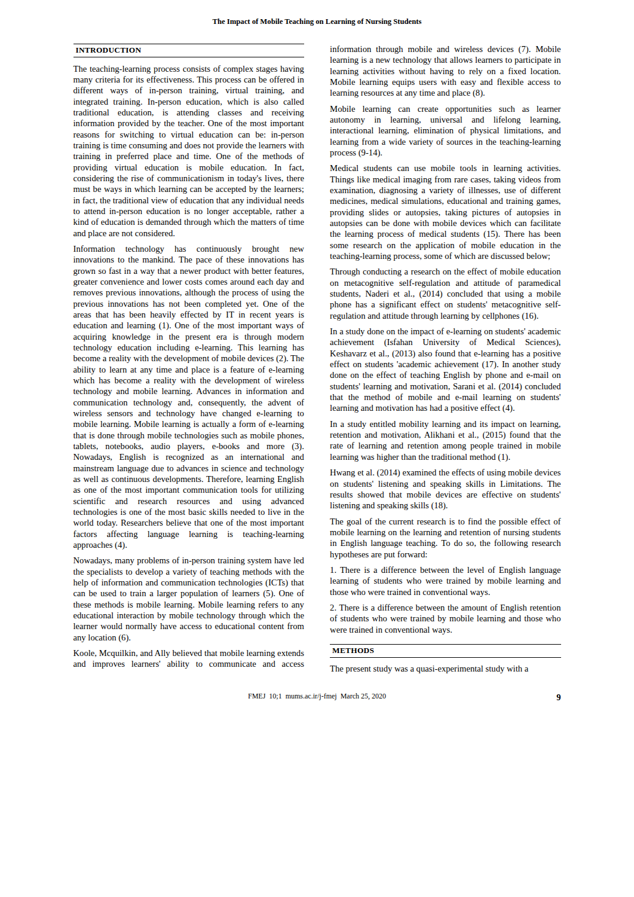The Impact of Mobile Teaching on Learning of Nursing Students
Introduction
The teaching-learning process consists of complex stages having many criteria for its effectiveness. This process can be offered in different ways of in-person training, virtual training, and integrated training. In-person education, which is also called traditional education, is attending classes and receiving information provided by the teacher. One of the most important reasons for switching to virtual education can be: in-person training is time consuming and does not provide the learners with training in preferred place and time. One of the methods of providing virtual education is mobile education. In fact, considering the rise of communicationism in today's lives, there must be ways in which learning can be accepted by the learners; in fact, the traditional view of education that any individual needs to attend in-person education is no longer acceptable, rather a kind of education is demanded through which the matters of time and place are not considered.
Information technology has continuously brought new innovations to the mankind. The pace of these innovations has grown so fast in a way that a newer product with better features, greater convenience and lower costs comes around each day and removes previous innovations, although the process of using the previous innovations has not been completed yet. One of the areas that has been heavily effected by IT in recent years is education and learning (1). One of the most important ways of acquiring knowledge in the present era is through modern technology education including e-learning. This learning has become a reality with the development of mobile devices (2). The ability to learn at any time and place is a feature of e-learning which has become a reality with the development of wireless technology and mobile learning. Advances in information and communication technology and, consequently, the advent of wireless sensors and technology have changed e-learning to mobile learning. Mobile learning is actually a form of e-learning that is done through mobile technologies such as mobile phones, tablets, notebooks, audio players, e-books and more (3). Nowadays, English is recognized as an international and mainstream language due to advances in science and technology as well as continuous developments. Therefore, learning English as one of the most important communication tools for utilizing scientific and research resources and using advanced technologies is one of the most basic skills needed to live in the world today. Researchers believe that one of the most important factors affecting language learning is teaching-learning approaches (4).
Nowadays, many problems of in-person training system have led the specialists to develop a variety of teaching methods with the help of information and communication technologies (ICTs) that can be used to train a larger population of learners (5). One of these methods is mobile learning. Mobile learning refers to any educational interaction by mobile technology through which the learner would normally have access to educational content from any location (6).
Koole, Mcquilkin, and Ally believed that mobile learning extends and improves learners' ability to communicate and access information through mobile and wireless devices (7). Mobile learning is a new technology that allows learners to participate in learning activities without having to rely on a fixed location. Mobile learning equips users with easy and flexible access to learning resources at any time and place (8).
Mobile learning can create opportunities such as learner autonomy in learning, universal and lifelong learning, interactional learning, elimination of physical limitations, and learning from a wide variety of sources in the teaching-learning process (9-14).
Medical students can use mobile tools in learning activities. Things like medical imaging from rare cases, taking videos from examination, diagnosing a variety of illnesses, use of different medicines, medical simulations, educational and training games, providing slides or autopsies, taking pictures of autopsies in autopsies can be done with mobile devices which can facilitate the learning process of medical students (15). There has been some research on the application of mobile education in the teaching-learning process, some of which are discussed below;
Through conducting a research on the effect of mobile education on metacognitive self-regulation and attitude of paramedical students, Naderi et al., (2014) concluded that using a mobile phone has a significant effect on students' metacognitive self-regulation and attitude through learning by cellphones (16).
In a study done on the impact of e-learning on students' academic achievement (Isfahan University of Medical Sciences), Keshavarz et al., (2013) also found that e-learning has a positive effect on students 'academic achievement (17). In another study done on the effect of teaching English by phone and e-mail on students' learning and motivation, Sarani et al. (2014) concluded that the method of mobile and e-mail learning on students' learning and motivation has had a positive effect (4).
In a study entitled mobility learning and its impact on learning, retention and motivation, Alikhani et al., (2015) found that the rate of learning and retention among people trained in mobile learning was higher than the traditional method (1).
Hwang et al. (2014) examined the effects of using mobile devices on students' listening and speaking skills in Limitations. The results showed that mobile devices are effective on students' listening and speaking skills (18).
The goal of the current research is to find the possible effect of mobile learning on the learning and retention of nursing students in English language teaching. To do so, the following research hypotheses are put forward:
1. There is a difference between the level of English language learning of students who were trained by mobile learning and those who were trained in conventional ways.
2. There is a difference between the amount of English retention of students who were trained by mobile learning and those who were trained in conventional ways.
Methods
The present study was a quasi-experimental study with a
FMEJ 10;1 mums.ac.ir/j-fmej March 25, 2020 9